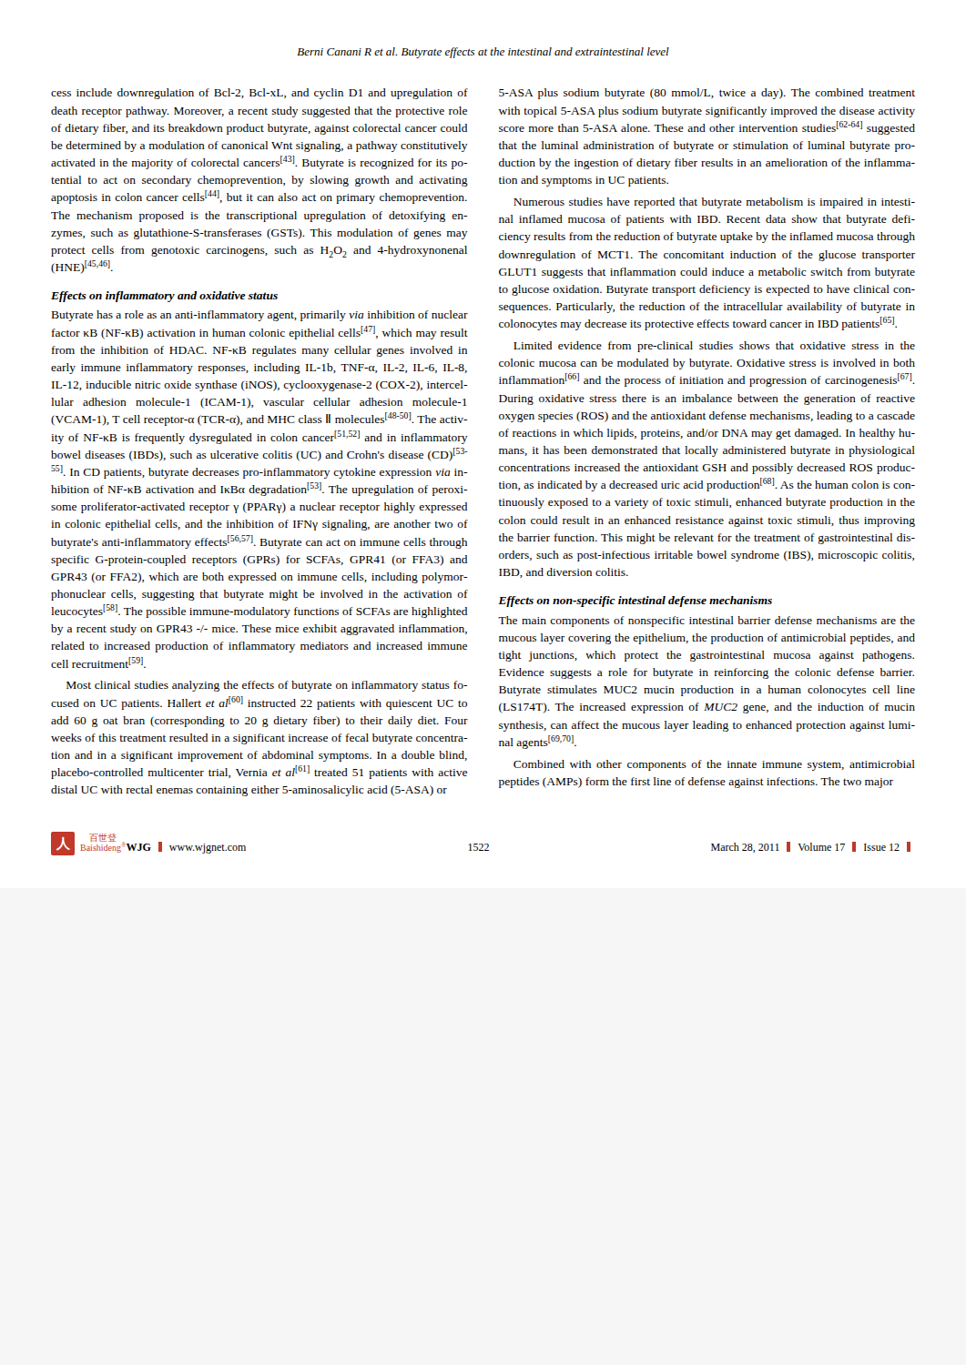Berni Canani R et al. Butyrate effects at the intestinal and extraintestinal level
cess include downregulation of Bcl-2, Bcl-xL, and cyclin D1 and upregulation of death receptor pathway. Moreover, a recent study suggested that the protective role of dietary fiber, and its breakdown product butyrate, against colorectal cancer could be determined by a modulation of canonical Wnt signaling, a pathway constitutively activated in the majority of colorectal cancers[43]. Butyrate is recognized for its potential to act on secondary chemoprevention, by slowing growth and activating apoptosis in colon cancer cells[44], but it can also act on primary chemoprevention. The mechanism proposed is the transcriptional upregulation of detoxifying enzymes, such as glutathione-S-transferases (GSTs). This modulation of genes may protect cells from genotoxic carcinogens, such as H2O2 and 4-hydroxynonenal (HNE)[45,46].
Effects on inflammatory and oxidative status
Butyrate has a role as an anti-inflammatory agent, primarily via inhibition of nuclear factor κB (NF-κB) activation in human colonic epithelial cells[47], which may result from the inhibition of HDAC. NF-κB regulates many cellular genes involved in early immune inflammatory responses, including IL-1b, TNF-α, IL-2, IL-6, IL-8, IL-12, inducible nitric oxide synthase (iNOS), cyclooxygenase-2 (COX-2), intercellular adhesion molecule-1 (ICAM-1), vascular cellular adhesion molecule-1 (VCAM-1), T cell receptor-α (TCR-α), and MHC class Ⅱ molecules[48-50]. The activity of NF-κB is frequently dysregulated in colon cancer[51,52] and in inflammatory bowel diseases (IBDs), such as ulcerative colitis (UC) and Crohn's disease (CD)[53-55]. In CD patients, butyrate decreases pro-inflammatory cytokine expression via inhibition of NF-κB activation and IκBα degradation[53]. The upregulation of peroxisome proliferator-activated receptor γ (PPARγ) a nuclear receptor highly expressed in colonic epithelial cells, and the inhibition of IFNγ signaling, are another two of butyrate's anti-inflammatory effects[56,57]. Butyrate can act on immune cells through specific G-protein-coupled receptors (GPRs) for SCFAs, GPR41 (or FFA3) and GPR43 (or FFA2), which are both expressed on immune cells, including polymorphonuclear cells, suggesting that butyrate might be involved in the activation of leucocytes[58]. The possible immune-modulatory functions of SCFAs are highlighted by a recent study on GPR43 -/- mice. These mice exhibit aggravated inflammation, related to increased production of inflammatory mediators and increased immune cell recruitment[59].
Most clinical studies analyzing the effects of butyrate on inflammatory status focused on UC patients. Hallert et al[60] instructed 22 patients with quiescent UC to add 60 g oat bran (corresponding to 20 g dietary fiber) to their daily diet. Four weeks of this treatment resulted in a significant increase of fecal butyrate concentration and in a significant improvement of abdominal symptoms. In a double blind, placebo-controlled multicenter trial, Vernia et al[61] treated 51 patients with active distal UC with rectal enemas containing either 5-aminosalicylic acid (5-ASA) or
5-ASA plus sodium butyrate (80 mmol/L, twice a day). The combined treatment with topical 5-ASA plus sodium butyrate significantly improved the disease activity score more than 5-ASA alone. These and other intervention studies[62-64] suggested that the luminal administration of butyrate or stimulation of luminal butyrate production by the ingestion of dietary fiber results in an amelioration of the inflammation and symptoms in UC patients.
Numerous studies have reported that butyrate metabolism is impaired in intestinal inflamed mucosa of patients with IBD. Recent data show that butyrate deficiency results from the reduction of butyrate uptake by the inflamed mucosa through downregulation of MCT1. The concomitant induction of the glucose transporter GLUT1 suggests that inflammation could induce a metabolic switch from butyrate to glucose oxidation. Butyrate transport deficiency is expected to have clinical consequences. Particularly, the reduction of the intracellular availability of butyrate in colonocytes may decrease its protective effects toward cancer in IBD patients[65].
Limited evidence from pre-clinical studies shows that oxidative stress in the colonic mucosa can be modulated by butyrate. Oxidative stress is involved in both inflammation[66] and the process of initiation and progression of carcinogenesis[67]. During oxidative stress there is an imbalance between the generation of reactive oxygen species (ROS) and the antioxidant defense mechanisms, leading to a cascade of reactions in which lipids, proteins, and/or DNA may get damaged. In healthy humans, it has been demonstrated that locally administered butyrate in physiological concentrations increased the antioxidant GSH and possibly decreased ROS production, as indicated by a decreased uric acid production[68]. As the human colon is continuously exposed to a variety of toxic stimuli, enhanced butyrate production in the colon could result in an enhanced resistance against toxic stimuli, thus improving the barrier function. This might be relevant for the treatment of gastrointestinal disorders, such as post-infectious irritable bowel syndrome (IBS), microscopic colitis, IBD, and diversion colitis.
Effects on non-specific intestinal defense mechanisms
The main components of nonspecific intestinal barrier defense mechanisms are the mucous layer covering the epithelium, the production of antimicrobial peptides, and tight junctions, which protect the gastrointestinal mucosa against pathogens. Evidence suggests a role for butyrate in reinforcing the colonic defense barrier. Butyrate stimulates MUC2 mucin production in a human colonocytes cell line (LS174T). The increased expression of MUC2 gene, and the induction of mucin synthesis, can affect the mucous layer leading to enhanced protection against luminal agents[69,70].
Combined with other components of the innate immune system, antimicrobial peptides (AMPs) form the first line of defense against infections. The two major
人 百世登
Baishideng®
WJG www.wjgnet.com
1522
March 28, 2011 Volume 17 Issue 12